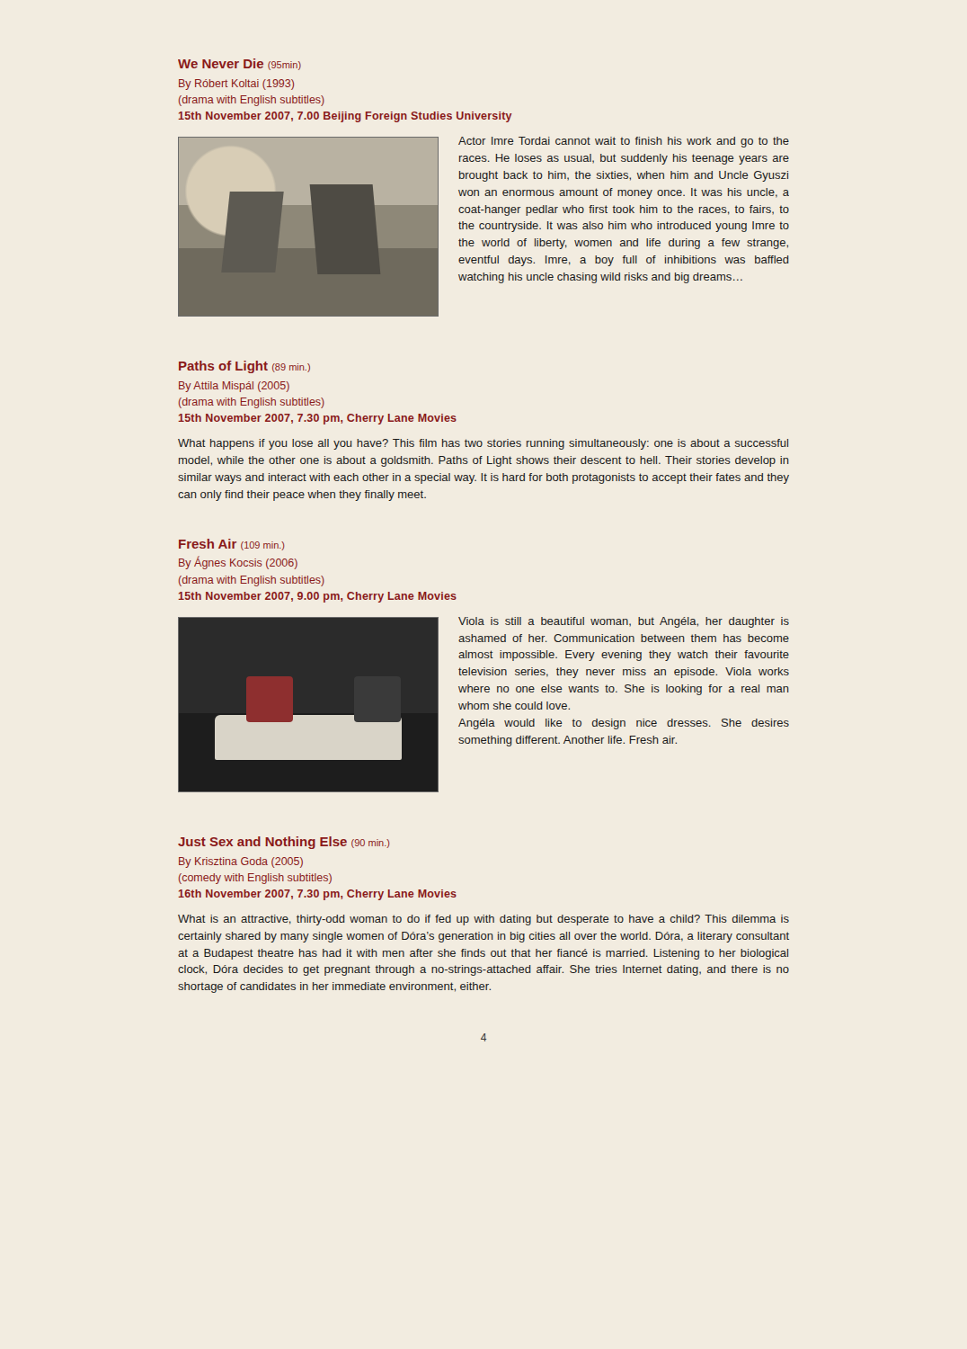We Never Die (95min)
By Róbert Koltai (1993)
(drama with English subtitles)
15th November 2007, 7.00 Beijing Foreign Studies University
still
Actor Imre Tordai cannot wait to finish his work and go to the races. He loses as usual, but suddenly his teenage years are brought back to him, the sixties, when him and Uncle Gyuszi won an enormous amount of money once. It was his uncle, a coat-hanger pedlar who first took him to the races, to fairs, to the countryside. It was also him who introduced young Imre to the world of liberty, women and life during a few strange, eventful days. Imre, a boy full of inhibitions was baffled watching his uncle chasing wild risks and big dreams…
Paths of Light (89 min.)
By Attila Mispál (2005)
(drama with English subtitles)
15th November 2007, 7.30 pm, Cherry Lane Movies
What happens if you lose all you have? This film has two stories running simultaneously: one is about a successful model, while the other one is about a goldsmith. Paths of Light shows their descent to hell. Their stories develop in similar ways and interact with each other in a special way. It is hard for both protagonists to accept their fates and they can only find their peace when they finally meet.
Fresh Air (109 min.)
By Ágnes Kocsis (2006)
(drama with English subtitles)
15th November 2007, 9.00 pm, Cherry Lane Movies
still
Viola is still a beautiful woman, but Angéla, her daughter is ashamed of her. Communication between them has become almost impossible. Every evening they watch their favourite television series, they never miss an episode. Viola works where no one else wants to. She is looking for a real man whom she could love.
Angéla would like to design nice dresses. She desires something different. Another life. Fresh air.
Just Sex and Nothing Else (90 min.)
By Krisztina Goda (2005)
(comedy with English subtitles)
16th November 2007, 7.30 pm, Cherry Lane Movies
What is an attractive, thirty-odd woman to do if fed up with dating but desperate to have a child? This dilemma is certainly shared by many single women of Dóra’s generation in big cities all over the world. Dóra, a literary consultant at a Budapest theatre has had it with men after she finds out that her fiancé is married. Listening to her biological clock, Dóra decides to get pregnant through a no-strings-attached affair. She tries Internet dating, and there is no shortage of candidates in her immediate environment, either.
4